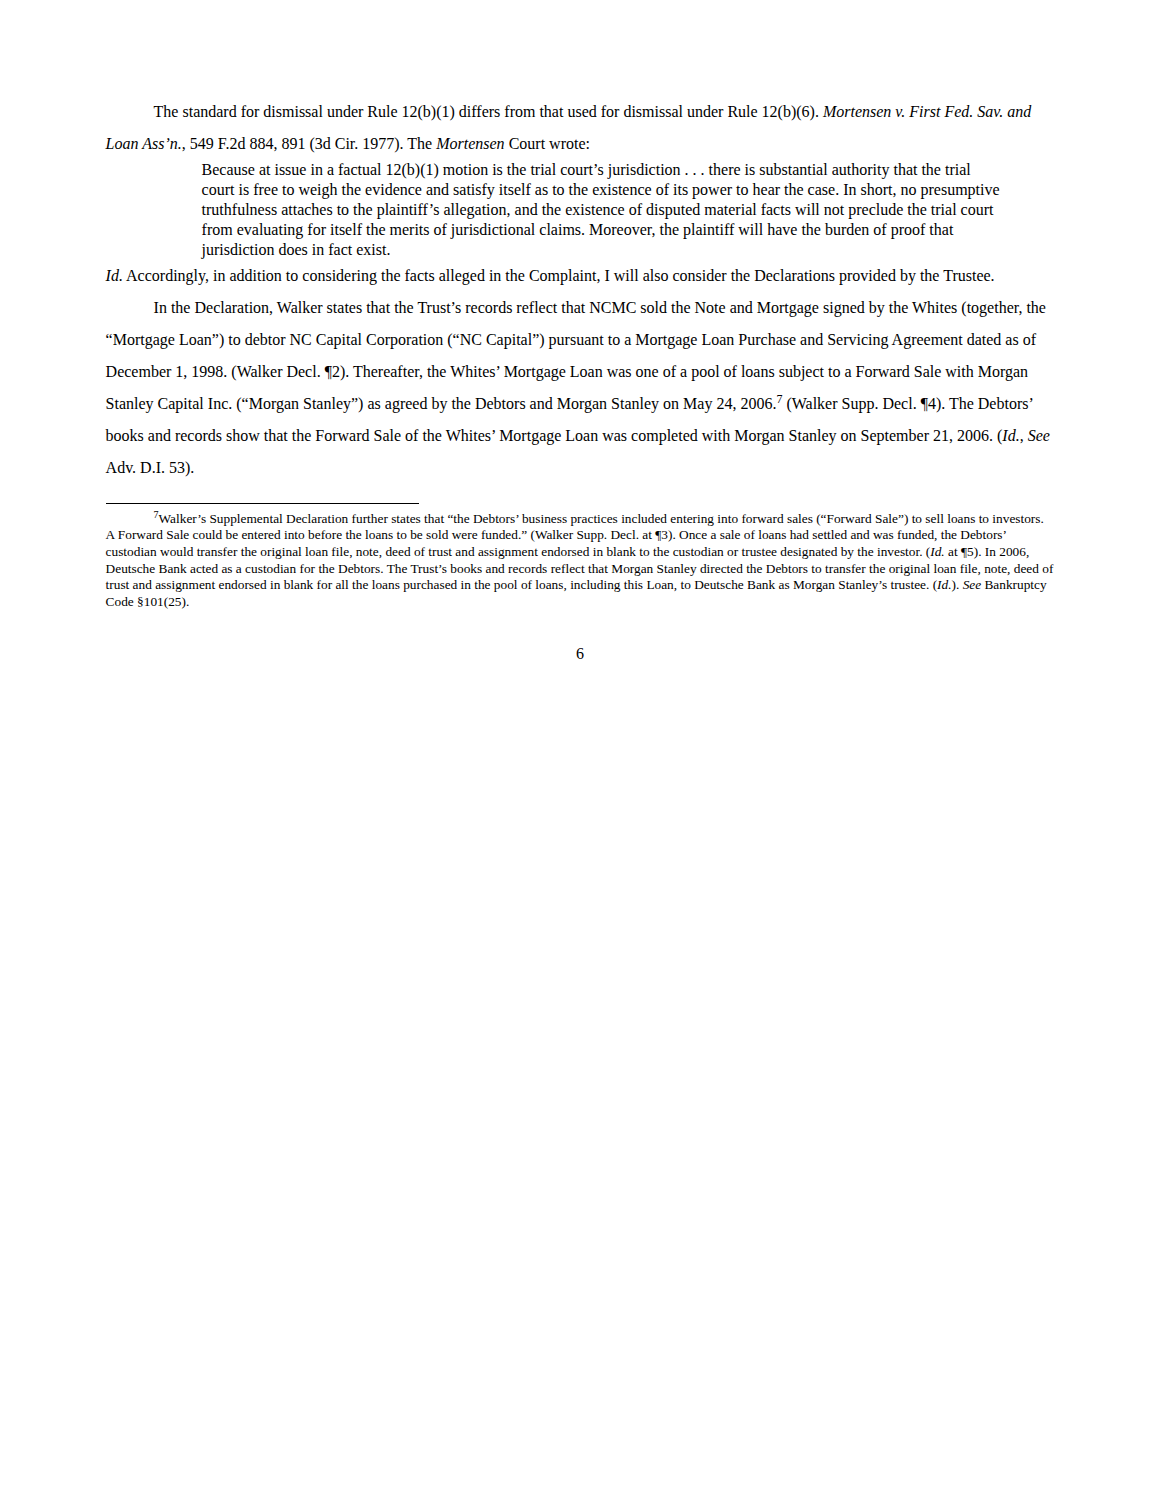The standard for dismissal under Rule 12(b)(1) differs from that used for dismissal under Rule 12(b)(6). Mortensen v. First Fed. Sav. and Loan Ass’n., 549 F.2d 884, 891 (3d Cir. 1977). The Mortensen Court wrote:
Because at issue in a factual 12(b)(1) motion is the trial court’s jurisdiction . . . there is substantial authority that the trial court is free to weigh the evidence and satisfy itself as to the existence of its power to hear the case. In short, no presumptive truthfulness attaches to the plaintiff’s allegation, and the existence of disputed material facts will not preclude the trial court from evaluating for itself the merits of jurisdictional claims. Moreover, the plaintiff will have the burden of proof that jurisdiction does in fact exist.
Id. Accordingly, in addition to considering the facts alleged in the Complaint, I will also consider the Declarations provided by the Trustee.
In the Declaration, Walker states that the Trust’s records reflect that NCMC sold the Note and Mortgage signed by the Whites (together, the “Mortgage Loan”) to debtor NC Capital Corporation (“NC Capital”) pursuant to a Mortgage Loan Purchase and Servicing Agreement dated as of December 1, 1998. (Walker Decl. ¶2). Thereafter, the Whites’ Mortgage Loan was one of a pool of loans subject to a Forward Sale with Morgan Stanley Capital Inc. (“Morgan Stanley”) as agreed by the Debtors and Morgan Stanley on May 24, 2006.7 (Walker Supp. Decl. ¶4). The Debtors’ books and records show that the Forward Sale of the Whites’ Mortgage Loan was completed with Morgan Stanley on September 21, 2006. (Id., See Adv. D.I. 53).
7Walker’s Supplemental Declaration further states that “the Debtors’ business practices included entering into forward sales (“Forward Sale”) to sell loans to investors. A Forward Sale could be entered into before the loans to be sold were funded.” (Walker Supp. Decl. at ¶3). Once a sale of loans had settled and was funded, the Debtors’ custodian would transfer the original loan file, note, deed of trust and assignment endorsed in blank to the custodian or trustee designated by the investor. (Id. at ¶5). In 2006, Deutsche Bank acted as a custodian for the Debtors. The Trust’s books and records reflect that Morgan Stanley directed the Debtors to transfer the original loan file, note, deed of trust and assignment endorsed in blank for all the loans purchased in the pool of loans, including this Loan, to Deutsche Bank as Morgan Stanley’s trustee. (Id.). See Bankruptcy Code §101(25).
6